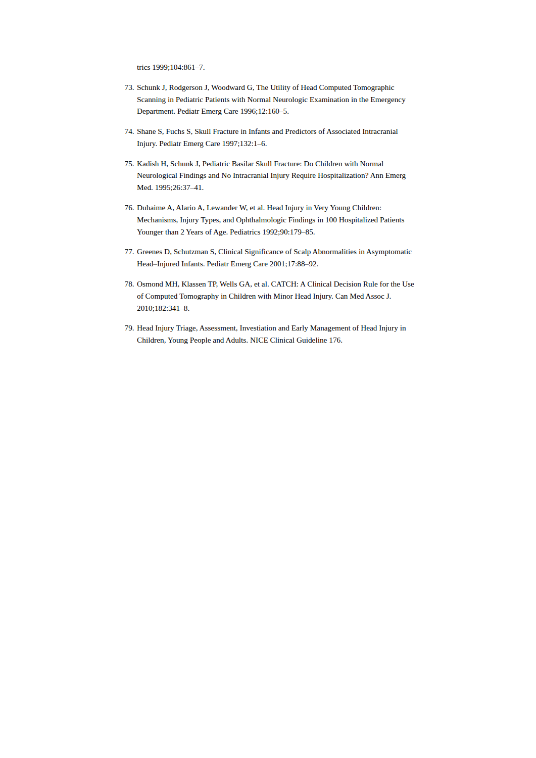trics 1999;104:861–7.
73. Schunk J, Rodgerson J, Woodward G, The Utility of Head Computed Tomographic Scanning in Pediatric Patients with Normal Neurologic Examination in the Emergency Department. Pediatr Emerg Care 1996;12:160–5.
74. Shane S, Fuchs S, Skull Fracture in Infants and Predictors of Associated Intracranial Injury. Pediatr Emerg Care 1997;132:1–6.
75. Kadish H, Schunk J, Pediatric Basilar Skull Fracture: Do Children with Normal Neurological Findings and No Intracranial Injury Require Hospitalization? Ann Emerg Med. 1995;26:37–41.
76. Duhaime A, Alario A, Lewander W, et al. Head Injury in Very Young Children: Mechanisms, Injury Types, and Ophthalmologic Findings in 100 Hospitalized Patients Younger than 2 Years of Age. Pediatrics 1992;90:179–85.
77. Greenes D, Schutzman S, Clinical Significance of Scalp Abnormalities in Asymptomatic Head–Injured Infants. Pediatr Emerg Care 2001;17:88–92.
78. Osmond MH, Klassen TP, Wells GA, et al. CATCH: A Clinical Decision Rule for the Use of Computed Tomography in Children with Minor Head Injury. Can Med Assoc J. 2010;182:341–8.
79. Head Injury Triage, Assessment, Investiation and Early Management of Head Injury in Children, Young People and Adults. NICE Clinical Guideline 176.